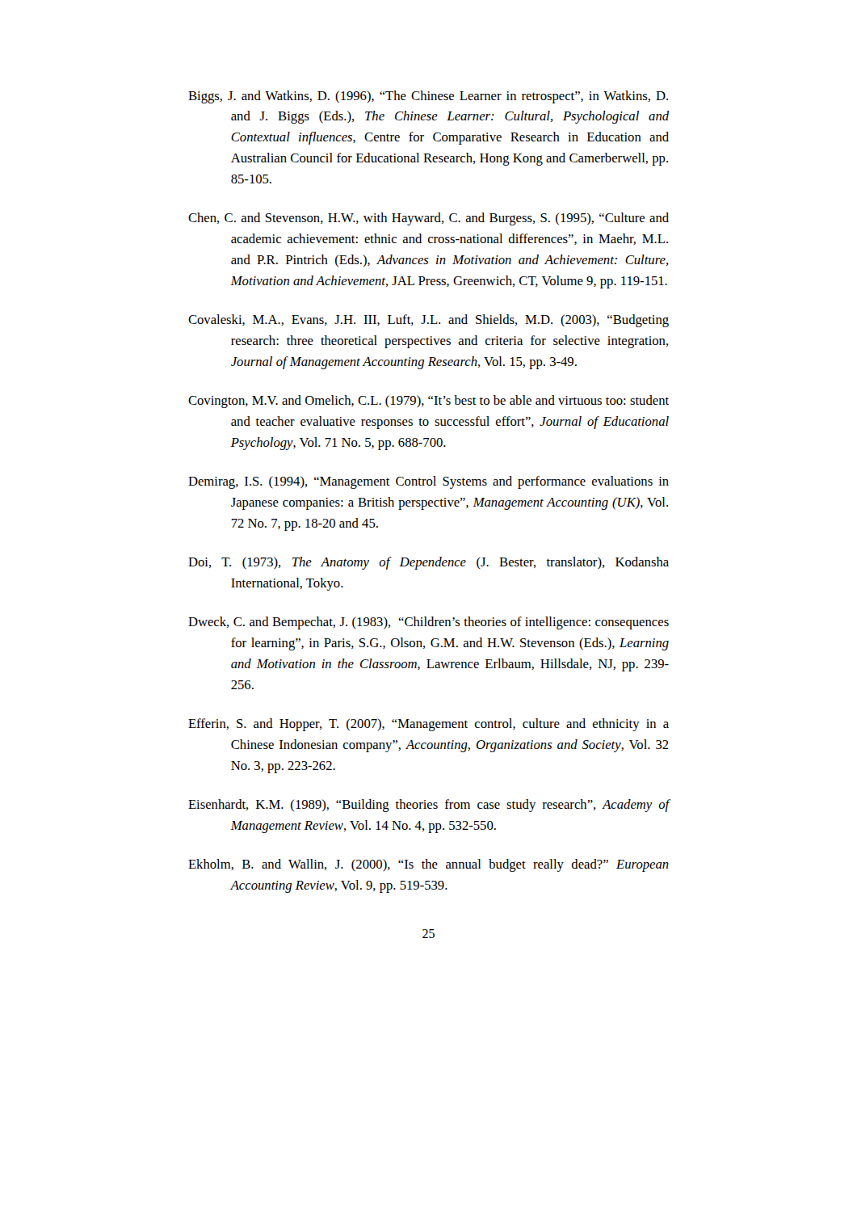Biggs, J. and Watkins, D. (1996), “The Chinese Learner in retrospect”, in Watkins, D. and J. Biggs (Eds.), The Chinese Learner: Cultural, Psychological and Contextual influences, Centre for Comparative Research in Education and Australian Council for Educational Research, Hong Kong and Camerberwell, pp. 85-105.
Chen, C. and Stevenson, H.W., with Hayward, C. and Burgess, S. (1995), “Culture and academic achievement: ethnic and cross-national differences”, in Maehr, M.L. and P.R. Pintrich (Eds.), Advances in Motivation and Achievement: Culture, Motivation and Achievement, JAL Press, Greenwich, CT, Volume 9, pp. 119-151.
Covaleski, M.A., Evans, J.H. III, Luft, J.L. and Shields, M.D. (2003), “Budgeting research: three theoretical perspectives and criteria for selective integration, Journal of Management Accounting Research, Vol. 15, pp. 3-49.
Covington, M.V. and Omelich, C.L. (1979), “It’s best to be able and virtuous too: student and teacher evaluative responses to successful effort”, Journal of Educational Psychology, Vol. 71 No. 5, pp. 688-700.
Demirag, I.S. (1994), “Management Control Systems and performance evaluations in Japanese companies: a British perspective”, Management Accounting (UK), Vol. 72 No. 7, pp. 18-20 and 45.
Doi, T. (1973), The Anatomy of Dependence (J. Bester, translator), Kodansha International, Tokyo.
Dweck, C. and Bempechat, J. (1983), “Children’s theories of intelligence: consequences for learning”, in Paris, S.G., Olson, G.M. and H.W. Stevenson (Eds.), Learning and Motivation in the Classroom, Lawrence Erlbaum, Hillsdale, NJ, pp. 239-256.
Efferin, S. and Hopper, T. (2007), “Management control, culture and ethnicity in a Chinese Indonesian company”, Accounting, Organizations and Society, Vol. 32 No. 3, pp. 223-262.
Eisenhardt, K.M. (1989), “Building theories from case study research”, Academy of Management Review, Vol. 14 No. 4, pp. 532-550.
Ekholm, B. and Wallin, J. (2000), “Is the annual budget really dead?” European Accounting Review, Vol. 9, pp. 519-539.
25